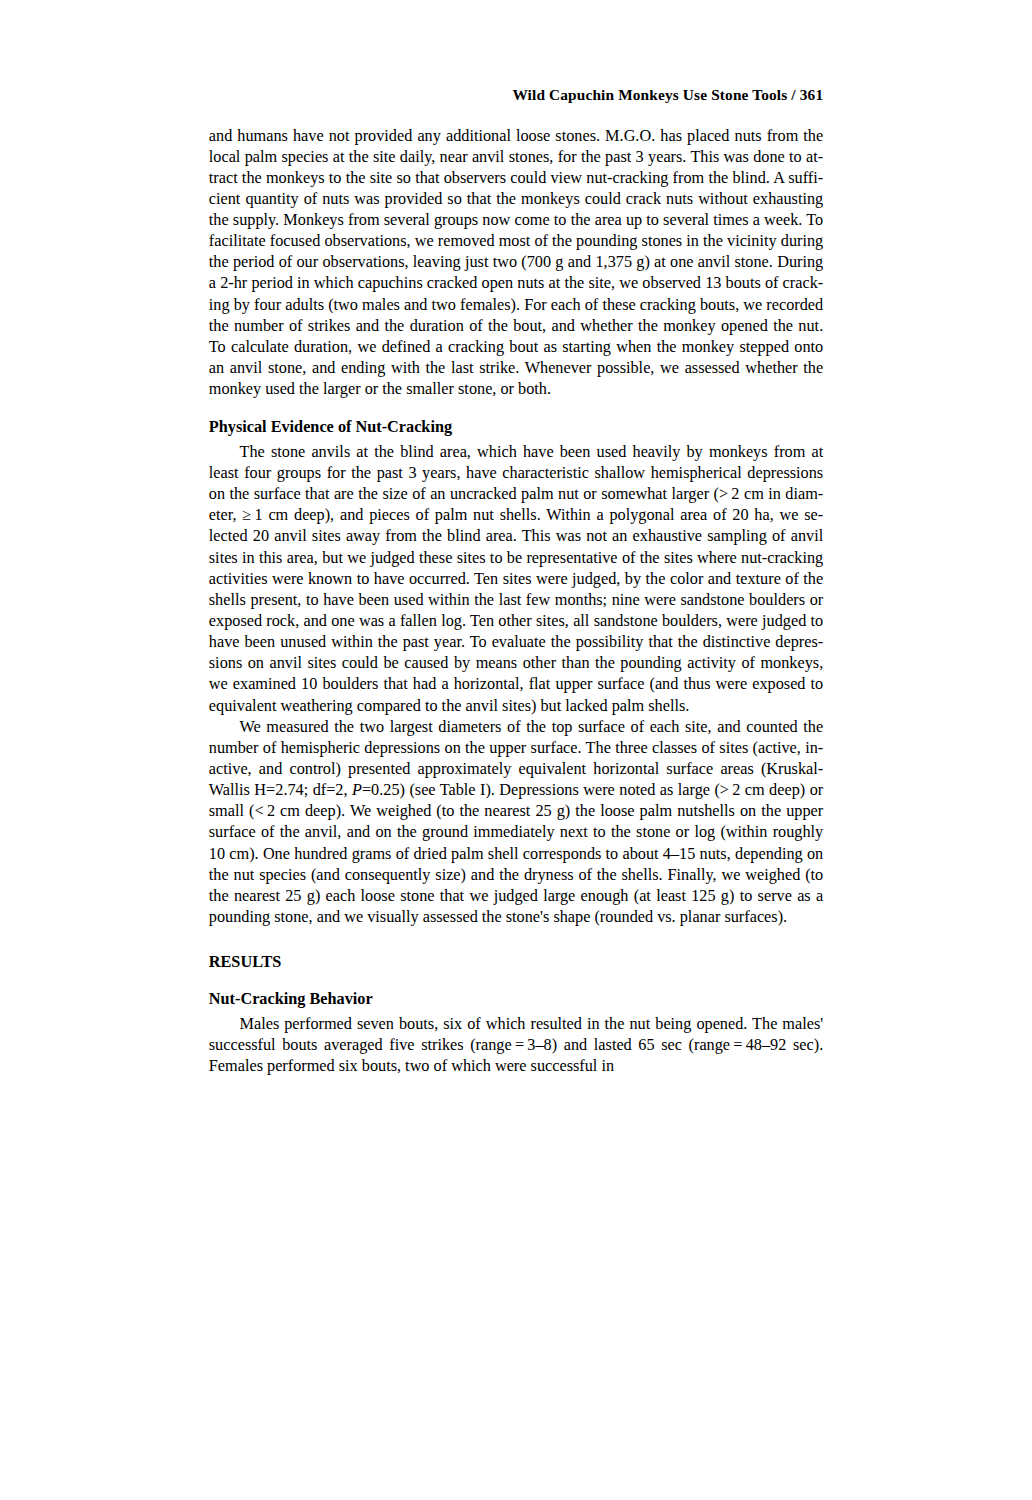Wild Capuchin Monkeys Use Stone Tools / 361
and humans have not provided any additional loose stones. M.G.O. has placed nuts from the local palm species at the site daily, near anvil stones, for the past 3 years. This was done to attract the monkeys to the site so that observers could view nut-cracking from the blind. A sufficient quantity of nuts was provided so that the monkeys could crack nuts without exhausting the supply. Monkeys from several groups now come to the area up to several times a week. To facilitate focused observations, we removed most of the pounding stones in the vicinity during the period of our observations, leaving just two (700 g and 1,375 g) at one anvil stone. During a 2-hr period in which capuchins cracked open nuts at the site, we observed 13 bouts of cracking by four adults (two males and two females). For each of these cracking bouts, we recorded the number of strikes and the duration of the bout, and whether the monkey opened the nut. To calculate duration, we defined a cracking bout as starting when the monkey stepped onto an anvil stone, and ending with the last strike. Whenever possible, we assessed whether the monkey used the larger or the smaller stone, or both.
Physical Evidence of Nut-Cracking
The stone anvils at the blind area, which have been used heavily by monkeys from at least four groups for the past 3 years, have characteristic shallow hemispherical depressions on the surface that are the size of an uncracked palm nut or somewhat larger (> 2 cm in diameter, ≥ 1 cm deep), and pieces of palm nut shells. Within a polygonal area of 20 ha, we selected 20 anvil sites away from the blind area. This was not an exhaustive sampling of anvil sites in this area, but we judged these sites to be representative of the sites where nut-cracking activities were known to have occurred. Ten sites were judged, by the color and texture of the shells present, to have been used within the last few months; nine were sandstone boulders or exposed rock, and one was a fallen log. Ten other sites, all sandstone boulders, were judged to have been unused within the past year. To evaluate the possibility that the distinctive depressions on anvil sites could be caused by means other than the pounding activity of monkeys, we examined 10 boulders that had a horizontal, flat upper surface (and thus were exposed to equivalent weathering compared to the anvil sites) but lacked palm shells.
We measured the two largest diameters of the top surface of each site, and counted the number of hemispheric depressions on the upper surface. The three classes of sites (active, inactive, and control) presented approximately equivalent horizontal surface areas (Kruskal-Wallis H=2.74; df=2, P=0.25) (see Table I). Depressions were noted as large (> 2 cm deep) or small (< 2 cm deep). We weighed (to the nearest 25 g) the loose palm nutshells on the upper surface of the anvil, and on the ground immediately next to the stone or log (within roughly 10 cm). One hundred grams of dried palm shell corresponds to about 4–15 nuts, depending on the nut species (and consequently size) and the dryness of the shells. Finally, we weighed (to the nearest 25 g) each loose stone that we judged large enough (at least 125 g) to serve as a pounding stone, and we visually assessed the stone's shape (rounded vs. planar surfaces).
RESULTS
Nut-Cracking Behavior
Males performed seven bouts, six of which resulted in the nut being opened. The males' successful bouts averaged five strikes (range = 3–8) and lasted 65 sec (range = 48–92 sec). Females performed six bouts, two of which were successful in